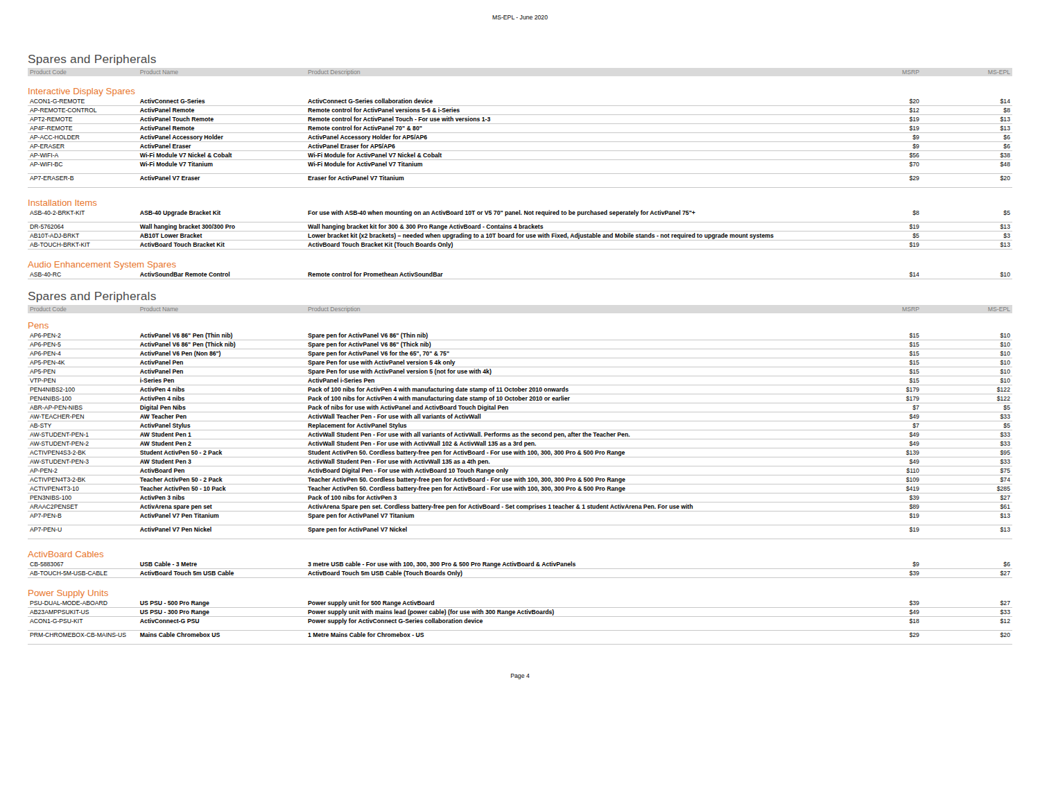MS-EPL - June 2020
Spares and Peripherals
| Product Code | Product Name | Product Description | MSRP | MS-EPL |
Interactive Display Spares
| ACON1-G-REMOTE | ActivConnect G-Series | ActivConnect G-Series collaboration device | $20 | $14 |
| AP-REMOTE-CONTROL | ActivPanel Remote | Remote control for ActivPanel versions 5-6 & i-Series | $12 | $8 |
| APT2-REMOTE | ActivPanel Touch Remote | Remote control for ActivPanel Touch - For use with versions 1-3 | $19 | $13 |
| AP4F-REMOTE | ActivPanel Remote | Remote control for ActivPanel 70" & 80" | $19 | $13 |
| AP-ACC-HOLDER | ActivPanel Accessory Holder | ActivPanel Accessory Holder for AP5/AP6 | $9 | $6 |
| AP-ERASER | ActivPanel Eraser | ActivPanel Eraser for AP5/AP6 | $9 | $6 |
| AP-WIFI-A | Wi-Fi Module V7 Nickel & Cobalt | Wi-Fi Module for ActivPanel V7 Nickel & Cobalt | $56 | $38 |
| AP-WIFI-BC | Wi-Fi Module V7 Titanium | Wi-Fi Module for ActivPanel V7 Titanium | $70 | $48 |
| AP7-ERASER-B | ActivPanel V7 Eraser | Eraser for ActivPanel V7 Titanium | $29 | $20 |
Installation Items
| ASB-40-2-BRKT-KIT | ASB-40 Upgrade Bracket Kit | For use with ASB-40 when mounting on an ActivBoard 10T or V5 70" panel. Not required to be purchased seperately for ActivPanel 75"+ | $8 | $5 |
| DR-5762064 | Wall hanging bracket 300/300 Pro | Wall hanging bracket kit for 300 & 300 Pro Range ActivBoard - Contains 4 brackets | $19 | $13 |
| AB10T-ADJ-BRKT | AB10T Lower Bracket | Lower bracket kit (x2 brackets) – needed when upgrading to a 10T board for use with Fixed, Adjustable and Mobile stands - not required to upgrade mount systems | $5 | $3 |
| AB-TOUCH-BRKT-KIT | ActivBoard Touch Bracket Kit | ActivBoard Touch Bracket Kit (Touch Boards Only) | $19 | $13 |
Audio Enhancement System Spares
| ASB-40-RC | ActivSoundBar Remote Control | Remote control for Promethean ActivSoundBar | $14 | $10 |
Spares and Peripherals
| Product Code | Product Name | Product Description | MSRP | MS-EPL |
Pens
| AP6-PEN-2 | ActivPanel V6 86" Pen (Thin nib) | Spare pen for ActivPanel V6 86" (Thin nib) | $15 | $10 |
| AP6-PEN-5 | ActivPanel V6 86" Pen (Thick nib) | Spare pen for ActivPanel V6 86" (Thick nib) | $15 | $10 |
| AP6-PEN-4 | ActivPanel V6 Pen (Non 86") | Spare pen for ActivPanel V6 for the 65", 70" & 75" | $15 | $10 |
| AP5-PEN-4K | ActivPanel Pen | Spare Pen for use with ActivPanel version 5 4k only | $15 | $10 |
| AP5-PEN | ActivPanel Pen | Spare Pen for use with ActivPanel version 5 (not for use with 4k) | $15 | $10 |
| VTP-PEN | i-Series Pen | ActivPanel i-Series Pen | $15 | $10 |
| PEN4NIBS2-100 | ActivPen 4 nibs | Pack of 100 nibs for ActivPen 4 with manufacturing date stamp of 11 October 2010 onwards | $179 | $122 |
| PEN4NIBS-100 | ActivPen 4 nibs | Pack of 100 nibs for ActivPen 4 with manufacturing date stamp of 10 October 2010 or earlier | $179 | $122 |
| ABR-AP-PEN-NIBS | Digital Pen Nibs | Pack of nibs for use with ActivPanel and ActivBoard Touch Digital Pen | $7 | $5 |
| AW-TEACHER-PEN | AW Teacher Pen | ActivWall Teacher Pen - For use with all variants of ActivWall | $49 | $33 |
| AB-STY | ActivPanel Stylus | Replacement for ActivPanel Stylus | $7 | $5 |
| AW-STUDENT-PEN-1 | AW Student Pen 1 | ActivWall Student Pen - For use with all variants of ActivWall. Performs as the second pen, after the Teacher Pen. | $49 | $33 |
| AW-STUDENT-PEN-2 | AW Student Pen 2 | ActivWall Student Pen - For use with ActivWall 102 & ActivWall 135 as a 3rd pen. | $49 | $33 |
| ACTIVPEN4S3-2-BK | Student ActivPen 50 - 2 Pack | Student ActivPen 50. Cordless battery-free pen for ActivBoard - For use with 100, 300, 300 Pro & 500 Pro Range | $139 | $95 |
| AW-STUDENT-PEN-3 | AW Student Pen 3 | ActivWall Student Pen - For use with ActivWall 135 as a 4th pen. | $49 | $33 |
| AP-PEN-2 | ActivBoard Pen | ActivBoard Digital Pen - For use with ActivBoard 10 Touch Range only | $110 | $75 |
| ACTIVPEN4T3-2-BK | Teacher ActivPen 50 - 2 Pack | Teacher ActivPen 50. Cordless battery-free pen for ActivBoard - For use with 100, 300, 300 Pro & 500 Pro Range | $109 | $74 |
| ACTIVPEN4T3-10 | Teacher ActivPen 50 - 10 Pack | Teacher ActivPen 50. Cordless battery-free pen for ActivBoard - For use with 100, 300, 300 Pro & 500 Pro Range | $419 | $285 |
| PEN3NIBS-100 | ActivPen 3 nibs | Pack of 100 nibs for ActivPen 3 | $39 | $27 |
| ARAAC2PENSET | ActivArena spare pen set | ActivArena Spare pen set. Cordless battery-free pen for ActivBoard - Set comprises 1 teacher & 1 student ActivArena Pen. For use with | $89 | $61 |
| AP7-PEN-B | ActivPanel V7 Pen Titanium | Spare pen for ActivPanel V7 Titanium | $19 | $13 |
| AP7-PEN-U | ActivPanel V7 Pen Nickel | Spare pen for ActivPanel V7 Nickel | $19 | $13 |
ActivBoard Cables
| CB-5883067 | USB Cable - 3 Metre | 3 metre USB cable - For use with 100, 300, 300 Pro & 500 Pro Range ActivBoard & ActivPanels | $9 | $6 |
| AB-TOUCH-5M-USB-CABLE | ActivBoard Touch 5m USB Cable | ActivBoard Touch 5m USB Cable (Touch Boards Only) | $39 | $27 |
Power Supply Units
| PSU-DUAL-MODE-ABOARD | US PSU - 500 Pro Range | Power supply unit for 500 Range ActivBoard | $39 | $27 |
| AB23AMPPSUKIT-US | US PSU - 300 Pro Range | Power supply unit with mains lead (power cable) (for use with 300 Range ActivBoards) | $49 | $33 |
| ACON1-G-PSU-KIT | ActivConnect-G PSU | Power supply for ActivConnect G-Series collaboration device | $18 | $12 |
| PRM-CHROMEBOX-CB-MAINS-US | Mains Cable Chromebox US | 1 Metre Mains Cable for Chromebox - US | $29 | $20 |
Page 4